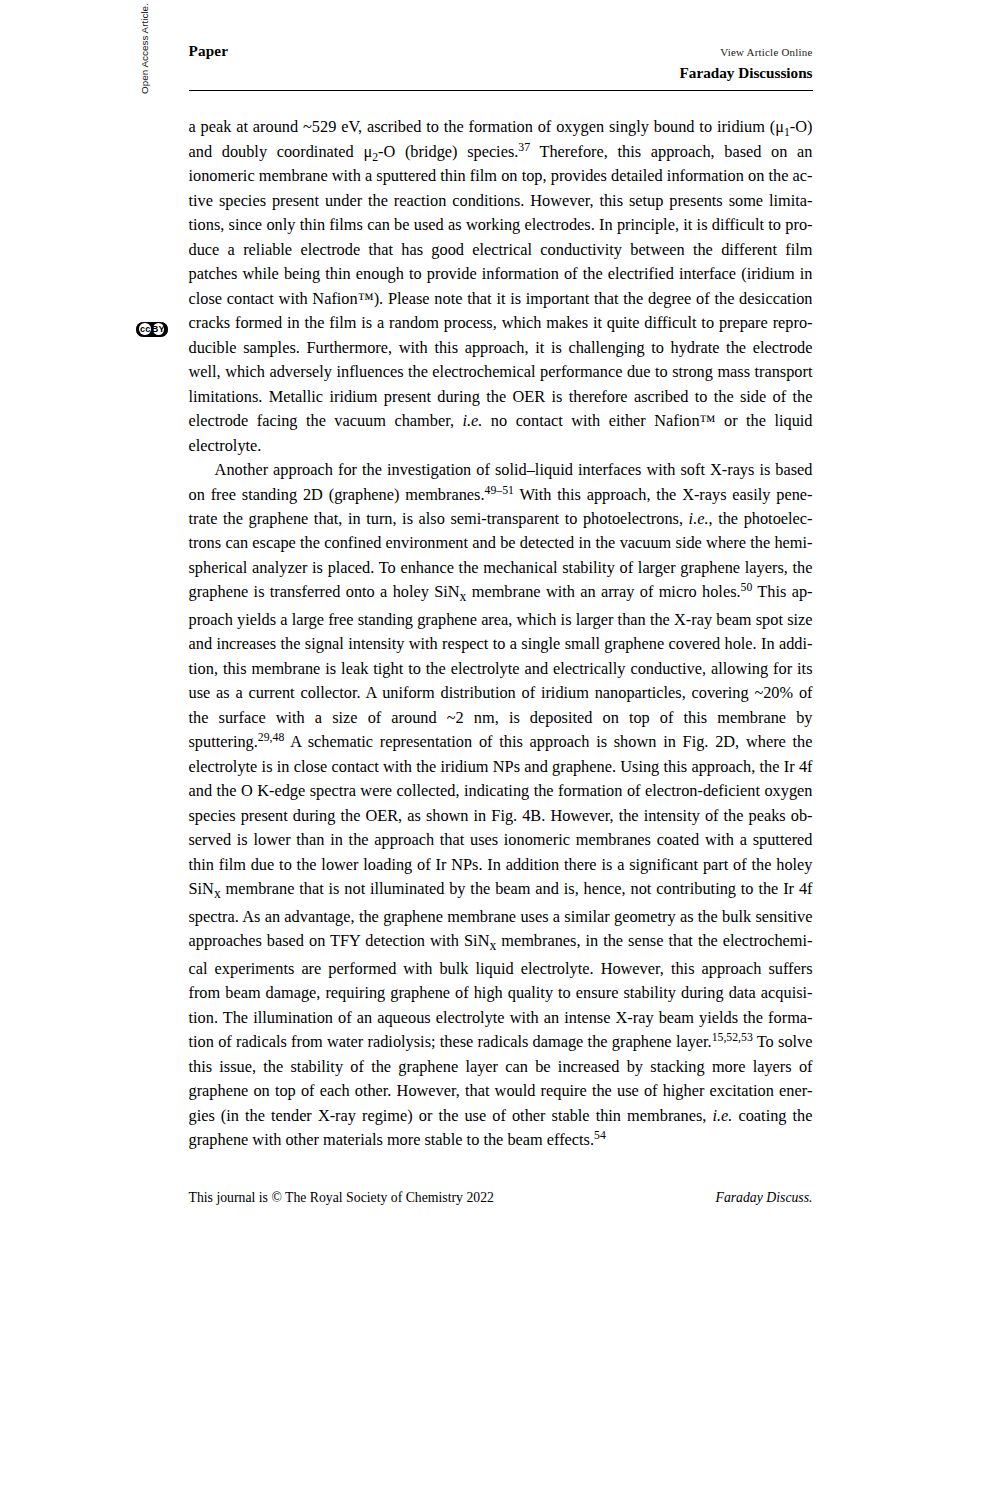Open Access Article. Published on 08 February 2022. Downloaded on 5/9/2022 9:13:07 AM. This article is licensed under a Creative Commons Attribution 3.0 Unported Licence.
cc BY
Paper
View Article Online Faraday Discussions
a peak at around ~529 eV, ascribed to the formation of oxygen singly bound to iridium (μ1-O) and doubly coordinated μ2-O (bridge) species.37 Therefore, this approach, based on an ionomeric membrane with a sputtered thin film on top, provides detailed information on the active species present under the reaction conditions. However, this setup presents some limitations, since only thin films can be used as working electrodes. In principle, it is difficult to produce a reliable electrode that has good electrical conductivity between the different film patches while being thin enough to provide information of the electrified interface (iridium in close contact with Nafion™). Please note that it is important that the degree of the desiccation cracks formed in the film is a random process, which makes it quite difficult to prepare reproducible samples. Furthermore, with this approach, it is challenging to hydrate the electrode well, which adversely influences the electrochemical performance due to strong mass transport limitations. Metallic iridium present during the OER is therefore ascribed to the side of the electrode facing the vacuum chamber, i.e. no contact with either Nafion™ or the liquid electrolyte.
Another approach for the investigation of solid–liquid interfaces with soft X-rays is based on free standing 2D (graphene) membranes.49–51 With this approach, the X-rays easily penetrate the graphene that, in turn, is also semi-transparent to photoelectrons, i.e., the photoelectrons can escape the confined environment and be detected in the vacuum side where the hemispherical analyzer is placed. To enhance the mechanical stability of larger graphene layers, the graphene is transferred onto a holey SiNx membrane with an array of micro holes.50 This approach yields a large free standing graphene area, which is larger than the X-ray beam spot size and increases the signal intensity with respect to a single small graphene covered hole. In addition, this membrane is leak tight to the electrolyte and electrically conductive, allowing for its use as a current collector. A uniform distribution of iridium nanoparticles, covering ~20% of the surface with a size of around ~2 nm, is deposited on top of this membrane by sputtering.29,48 A schematic representation of this approach is shown in Fig. 2D, where the electrolyte is in close contact with the iridium NPs and graphene. Using this approach, the Ir 4f and the O K-edge spectra were collected, indicating the formation of electron-deficient oxygen species present during the OER, as shown in Fig. 4B. However, the intensity of the peaks observed is lower than in the approach that uses ionomeric membranes coated with a sputtered thin film due to the lower loading of Ir NPs. In addition there is a significant part of the holey SiNx membrane that is not illuminated by the beam and is, hence, not contributing to the Ir 4f spectra. As an advantage, the graphene membrane uses a similar geometry as the bulk sensitive approaches based on TFY detection with SiNx membranes, in the sense that the electrochemical experiments are performed with bulk liquid electrolyte. However, this approach suffers from beam damage, requiring graphene of high quality to ensure stability during data acquisition. The illumination of an aqueous electrolyte with an intense X-ray beam yields the formation of radicals from water radiolysis; these radicals damage the graphene layer.15,52,53 To solve this issue, the stability of the graphene layer can be increased by stacking more layers of graphene on top of each other. However, that would require the use of higher excitation energies (in the tender X-ray regime) or the use of other stable thin membranes, i.e. coating the graphene with other materials more stable to the beam effects.54
This journal is © The Royal Society of Chemistry 2022
Faraday Discuss.